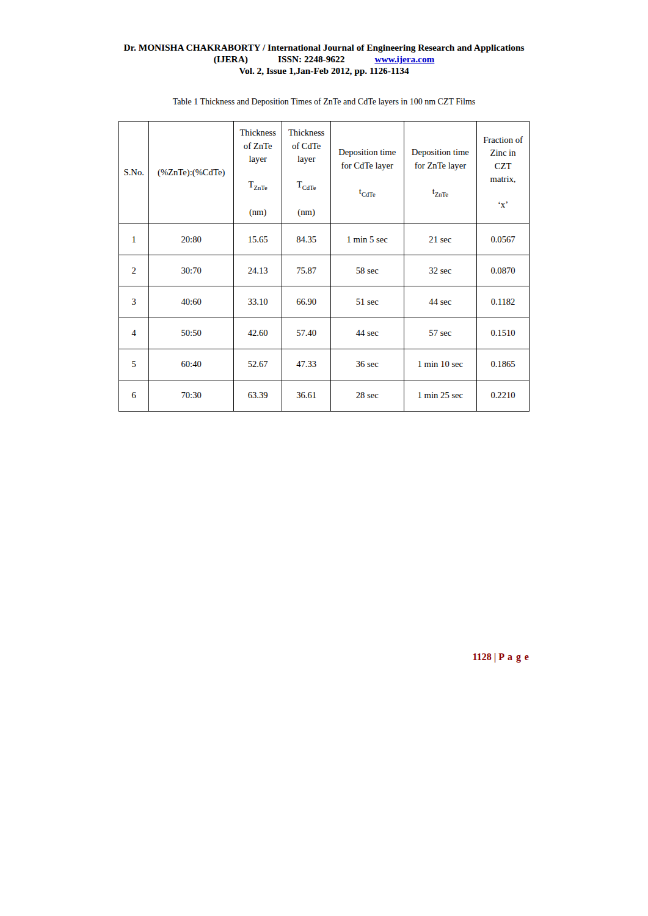Dr. MONISHA CHAKRABORTY / International Journal of Engineering Research and Applications (IJERA) ISSN: 2248-9622 www.ijera.com Vol. 2, Issue 1,Jan-Feb 2012, pp. 1126-1134
Table 1 Thickness and Deposition Times of ZnTe and CdTe layers in 100 nm CZT Films
| S.No. | (%ZnTe):(%CdTe) | Thickness of ZnTe layer T ZnTe (nm) | Thickness of CdTe layer T CdTe (nm) | Deposition time for CdTe layer t CdTe | Deposition time for ZnTe layer t ZnTe | Fraction of Zinc in CZT matrix, ‘x’ |
| --- | --- | --- | --- | --- | --- | --- |
| 1 | 20:80 | 15.65 | 84.35 | 1 min 5 sec | 21 sec | 0.0567 |
| 2 | 30:70 | 24.13 | 75.87 | 58 sec | 32 sec | 0.0870 |
| 3 | 40:60 | 33.10 | 66.90 | 51 sec | 44 sec | 0.1182 |
| 4 | 50:50 | 42.60 | 57.40 | 44 sec | 57 sec | 0.1510 |
| 5 | 60:40 | 52.67 | 47.33 | 36 sec | 1 min 10 sec | 0.1865 |
| 6 | 70:30 | 63.39 | 36.61 | 28 sec | 1 min 25 sec | 0.2210 |
1128 | P a g e